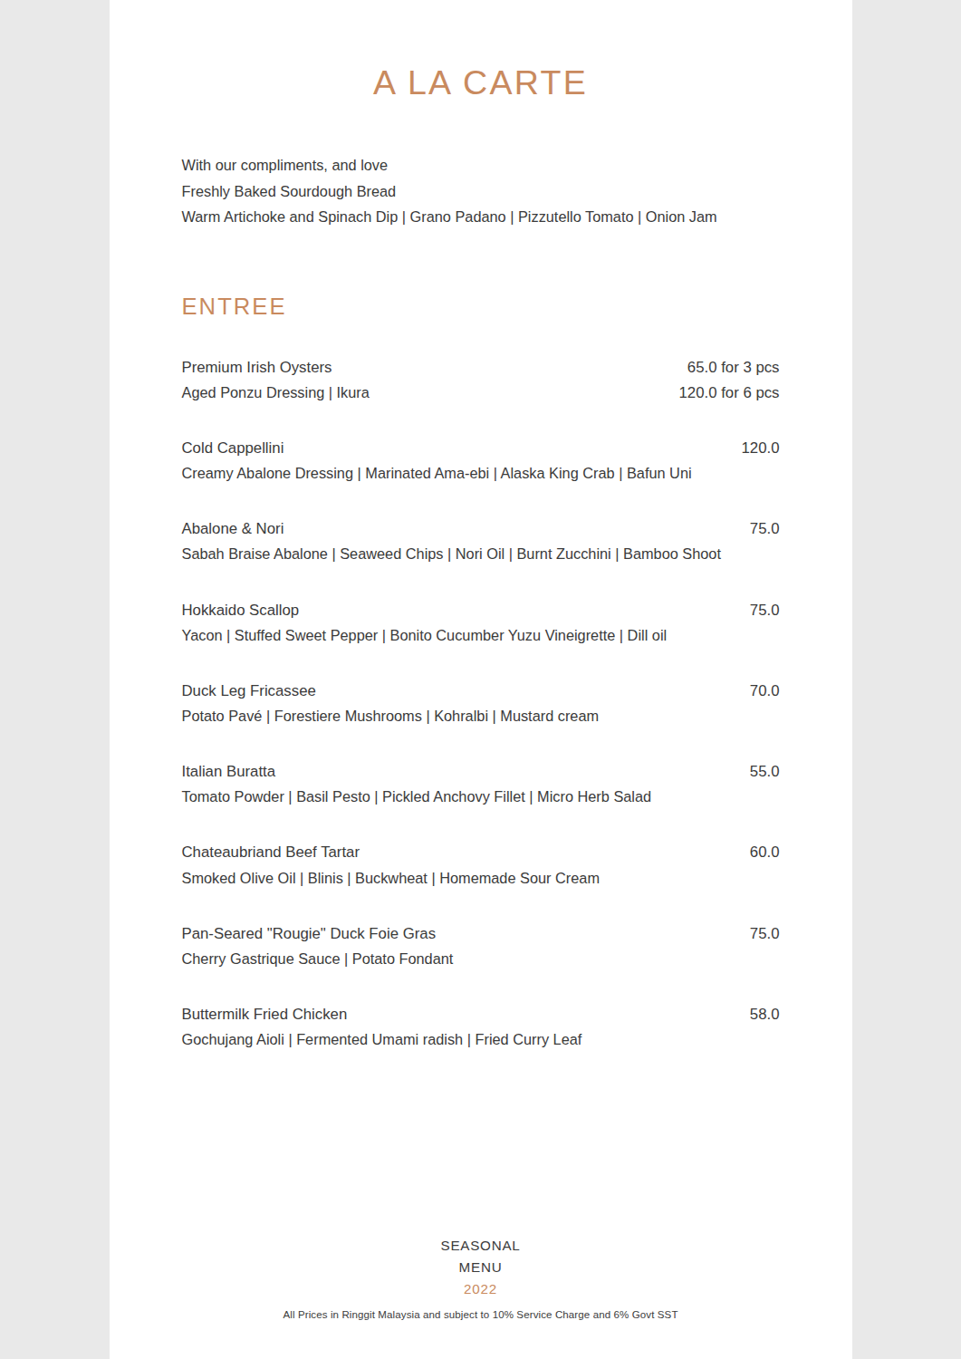A LA CARTE
With our compliments, and love
Freshly Baked Sourdough Bread
Warm Artichoke and Spinach Dip | Grano Padano | Pizzutello Tomato | Onion Jam
ENTREE
Premium Irish Oysters 65.0 for 3 pcs
Aged Ponzu Dressing | Ikura 120.0 for 6 pcs
Cold Cappellini 120.0
Creamy Abalone Dressing | Marinated Ama-ebi | Alaska King Crab | Bafun Uni
Abalone & Nori 75.0
Sabah Braise Abalone | Seaweed Chips | Nori Oil | Burnt Zucchini | Bamboo Shoot
Hokkaido Scallop 75.0
Yacon | Stuffed Sweet Pepper | Bonito Cucumber Yuzu Vineigrette | Dill oil
Duck Leg Fricassee 70.0
Potato Pavé | Forestiere Mushrooms | Kohralbi | Mustard cream
Italian Buratta 55.0
Tomato Powder | Basil Pesto | Pickled Anchovy Fillet | Micro Herb Salad
Chateaubriand Beef Tartar 60.0
Smoked Olive Oil | Blinis | Buckwheat | Homemade Sour Cream
Pan-Seared "Rougie" Duck Foie Gras 75.0
Cherry Gastrique Sauce | Potato Fondant
Buttermilk Fried Chicken 58.0
Gochujang Aioli | Fermented Umami radish | Fried Curry Leaf
SEASONAL
MENU
2022
All Prices in Ringgit Malaysia and subject to 10% Service Charge and 6% Govt SST